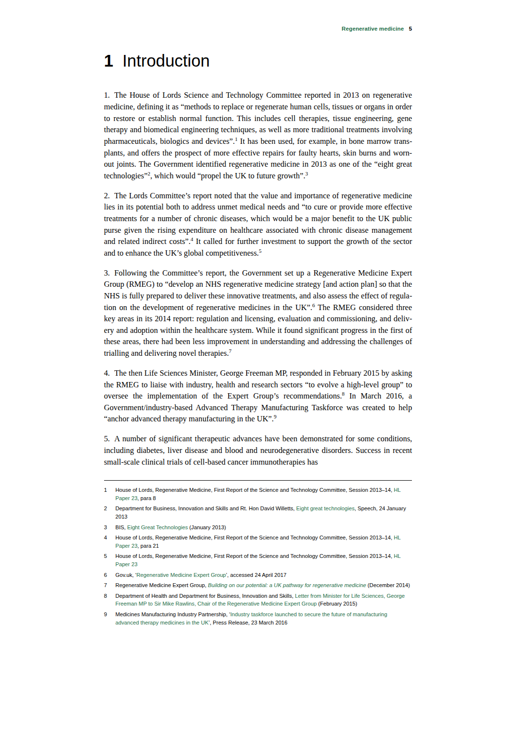Regenerative medicine 5
1 Introduction
1. The House of Lords Science and Technology Committee reported in 2013 on regenerative medicine, defining it as “methods to replace or regenerate human cells, tissues or organs in order to restore or establish normal function. This includes cell therapies, tissue engineering, gene therapy and biomedical engineering techniques, as well as more traditional treatments involving pharmaceuticals, biologics and devices”.1 It has been used, for example, in bone marrow transplants, and offers the prospect of more effective repairs for faulty hearts, skin burns and worn-out joints. The Government identified regenerative medicine in 2013 as one of the “eight great technologies”2, which would “propel the UK to future growth”.3
2. The Lords Committee’s report noted that the value and importance of regenerative medicine lies in its potential both to address unmet medical needs and “to cure or provide more effective treatments for a number of chronic diseases, which would be a major benefit to the UK public purse given the rising expenditure on healthcare associated with chronic disease management and related indirect costs”.4 It called for further investment to support the growth of the sector and to enhance the UK’s global competitiveness.5
3. Following the Committee’s report, the Government set up a Regenerative Medicine Expert Group (RMEG) to “develop an NHS regenerative medicine strategy [and action plan] so that the NHS is fully prepared to deliver these innovative treatments, and also assess the effect of regulation on the development of regenerative medicines in the UK”.6 The RMEG considered three key areas in its 2014 report: regulation and licensing, evaluation and commissioning, and delivery and adoption within the healthcare system. While it found significant progress in the first of these areas, there had been less improvement in understanding and addressing the challenges of trialling and delivering novel therapies.7
4. The then Life Sciences Minister, George Freeman MP, responded in February 2015 by asking the RMEG to liaise with industry, health and research sectors “to evolve a high-level group” to oversee the implementation of the Expert Group’s recommendations.8 In March 2016, a Government/industry-based Advanced Therapy Manufacturing Taskforce was created to help “anchor advanced therapy manufacturing in the UK”.9
5. A number of significant therapeutic advances have been demonstrated for some conditions, including diabetes, liver disease and blood and neurodegenerative disorders. Success in recent small-scale clinical trials of cell-based cancer immunotherapies has
1 House of Lords, Regenerative Medicine, First Report of the Science and Technology Committee, Session 2013–14, HL Paper 23, para 8
2 Department for Business, Innovation and Skills and Rt. Hon David Willetts, Eight great technologies, Speech, 24 January 2013
3 BIS, Eight Great Technologies (January 2013)
4 House of Lords, Regenerative Medicine, First Report of the Science and Technology Committee, Session 2013–14, HL Paper 23, para 21
5 House of Lords, Regenerative Medicine, First Report of the Science and Technology Committee, Session 2013–14, HL Paper 23
6 Gov.uk, ‘Regenerative Medicine Expert Group’, accessed 24 April 2017
7 Regenerative Medicine Expert Group, Building on our potential: a UK pathway for regenerative medicine (December 2014)
8 Department of Health and Department for Business, Innovation and Skills, Letter from Minister for Life Sciences, George Freeman MP to Sir Mike Rawlins, Chair of the Regenerative Medicine Expert Group (February 2015)
9 Medicines Manufacturing Industry Partnership, ‘Industry taskforce launched to secure the future of manufacturing advanced therapy medicines in the UK’, Press Release, 23 March 2016